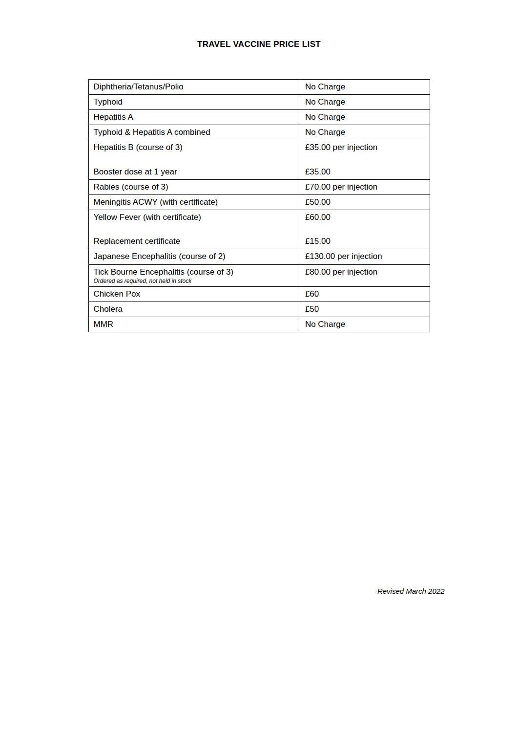TRAVEL VACCINE PRICE LIST
| Diphtheria/Tetanus/Polio | No Charge |
| Typhoid | No Charge |
| Hepatitis A | No Charge |
| Typhoid & Hepatitis A combined | No Charge |
| Hepatitis B (course of 3) Booster dose at 1 year | £35.00 per injection £35.00 |
| Rabies (course of 3) | £70.00 per injection |
| Meningitis ACWY (with certificate) | £50.00 |
| Yellow Fever (with certificate) Replacement certificate | £60.00 £15.00 |
| Japanese Encephalitis (course of 2) | £130.00 per injection |
| Tick Bourne Encephalitis (course of 3) Ordered as required, not held in stock | £80.00 per injection |
| Chicken Pox | £60 |
| Cholera | £50 |
| MMR | No Charge |
Revised March 2022